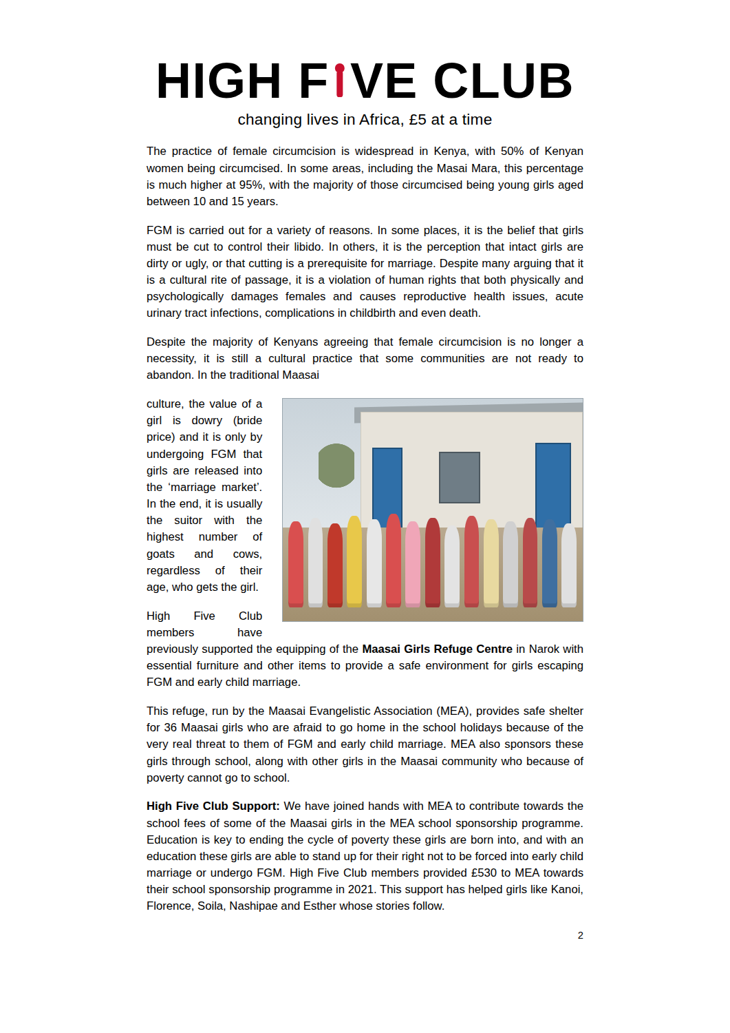HIGH F VE CLUB
changing lives in Africa, £5 at a time
The practice of female circumcision is widespread in Kenya, with 50% of Kenyan women being circumcised. In some areas, including the Masai Mara, this percentage is much higher at 95%, with the majority of those circumcised being young girls aged between 10 and 15 years.
FGM is carried out for a variety of reasons. In some places, it is the belief that girls must be cut to control their libido. In others, it is the perception that intact girls are dirty or ugly, or that cutting is a prerequisite for marriage. Despite many arguing that it is a cultural rite of passage, it is a violation of human rights that both physically and psychologically damages females and causes reproductive health issues, acute urinary tract infections, complications in childbirth and even death.
Despite the majority of Kenyans agreeing that female circumcision is no longer a necessity, it is still a cultural practice that some communities are not ready to abandon. In the traditional Maasai
culture, the value of a girl is dowry (bride price) and it is only by undergoing FGM that girls are released into the ‘marriage market’. In the end, it is usually the suitor with the highest number of goats and cows, regardless of their age, who gets the girl.
High Five Club members have previously supported the equipping of the Maasai Girls Refuge Centre in Narok with essential furniture and other items to provide a safe environment for girls escaping FGM and early child marriage.
This refuge, run by the Maasai Evangelistic Association (MEA), provides safe shelter for 36 Maasai girls who are afraid to go home in the school holidays because of the very real threat to them of FGM and early child marriage. MEA also sponsors these girls through school, along with other girls in the Maasai community who because of poverty cannot go to school.
High Five Club Support: We have joined hands with MEA to contribute towards the school fees of some of the Maasai girls in the MEA school sponsorship programme. Education is key to ending the cycle of poverty these girls are born into, and with an education these girls are able to stand up for their right not to be forced into early child marriage or undergo FGM. High Five Club members provided £530 to MEA towards their school sponsorship programme in 2021. This support has helped girls like Kanoi, Florence, Soila, Nashipae and Esther whose stories follow.
2